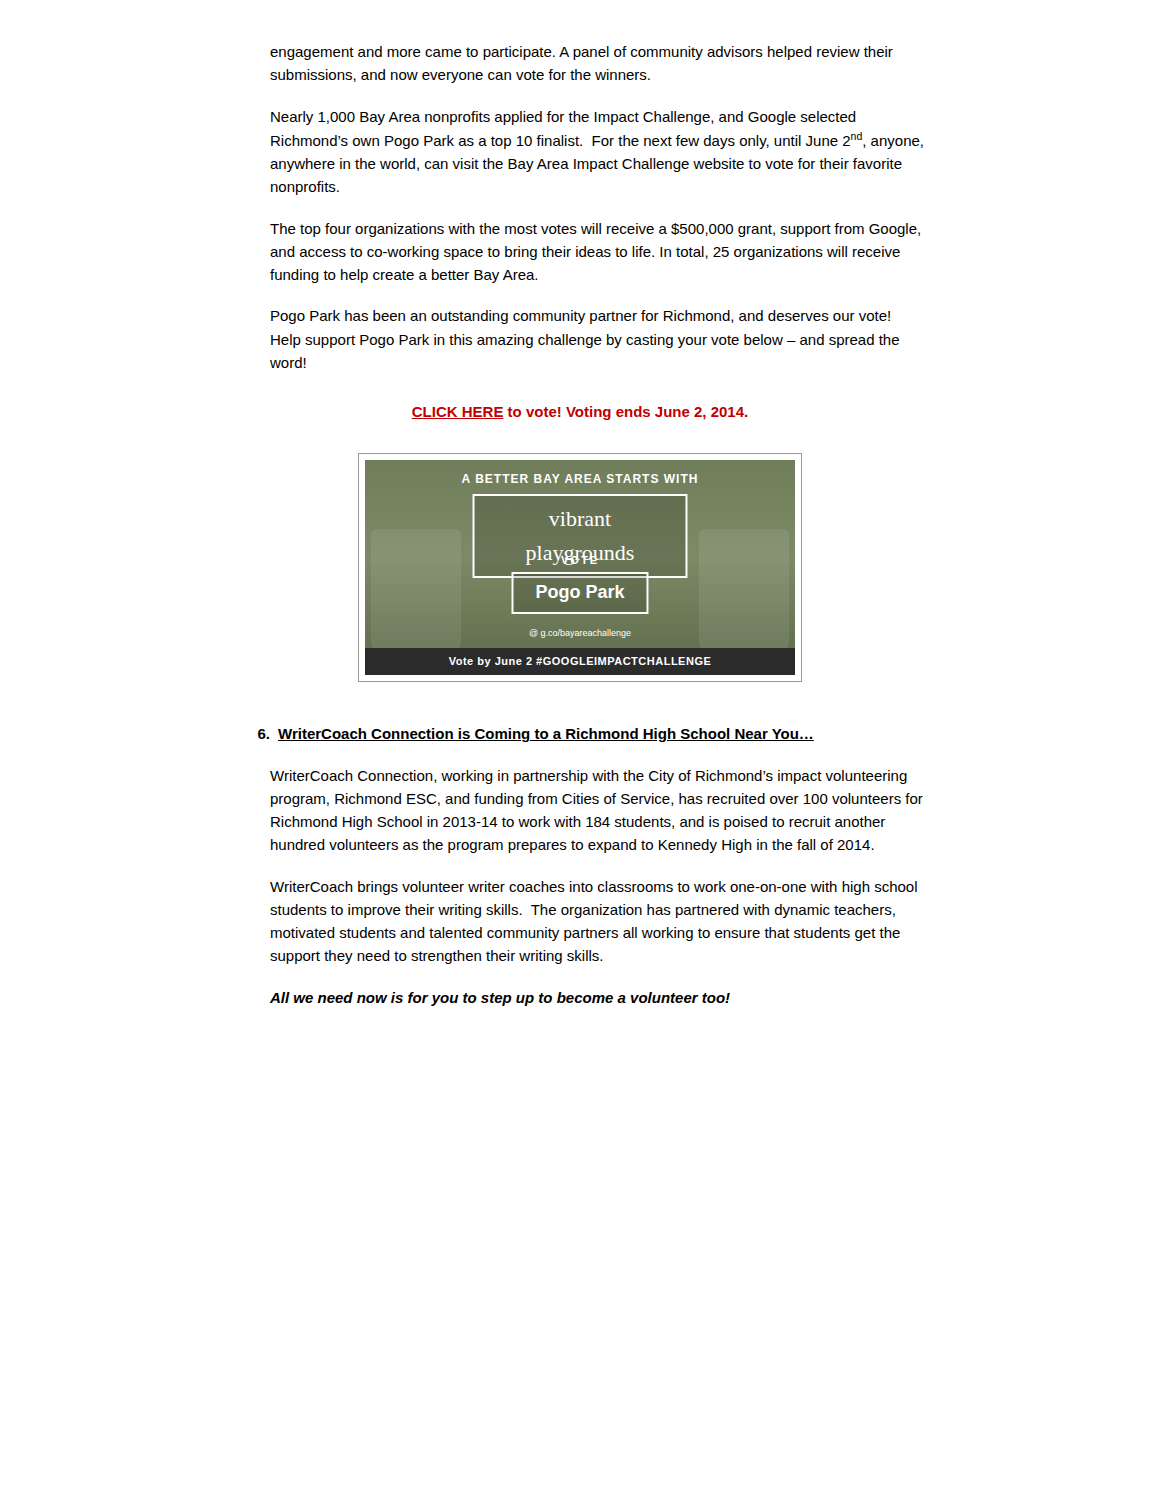engagement and more came to participate. A panel of community advisors helped review their submissions, and now everyone can vote for the winners.
Nearly 1,000 Bay Area nonprofits applied for the Impact Challenge, and Google selected Richmond’s own Pogo Park as a top 10 finalist. For the next few days only, until June 2nd, anyone, anywhere in the world, can visit the Bay Area Impact Challenge website to vote for their favorite nonprofits.
The top four organizations with the most votes will receive a $500,000 grant, support from Google, and access to co-working space to bring their ideas to life. In total, 25 organizations will receive funding to help create a better Bay Area.
Pogo Park has been an outstanding community partner for Richmond, and deserves our vote! Help support Pogo Park in this amazing challenge by casting your vote below – and spread the word!
CLICK HERE to vote! Voting ends June 2, 2014.
A Better Bay Area Starts With
vibrant playgrounds
VOTE
Pogo Park
@ g.co/bayareachallenge
Vote by June 2 #GOOGLEIMPACTCHALLENGE
6.
WriterCoach Connection is Coming to a Richmond High School Near You…
WriterCoach Connection, working in partnership with the City of Richmond’s impact volunteering program, Richmond ESC, and funding from Cities of Service, has recruited over 100 volunteers for Richmond High School in 2013-14 to work with 184 students, and is poised to recruit another hundred volunteers as the program prepares to expand to Kennedy High in the fall of 2014.
WriterCoach brings volunteer writer coaches into classrooms to work one-on-one with high school students to improve their writing skills. The organization has partnered with dynamic teachers, motivated students and talented community partners all working to ensure that students get the support they need to strengthen their writing skills.
All we need now is for you to step up to become a volunteer too!